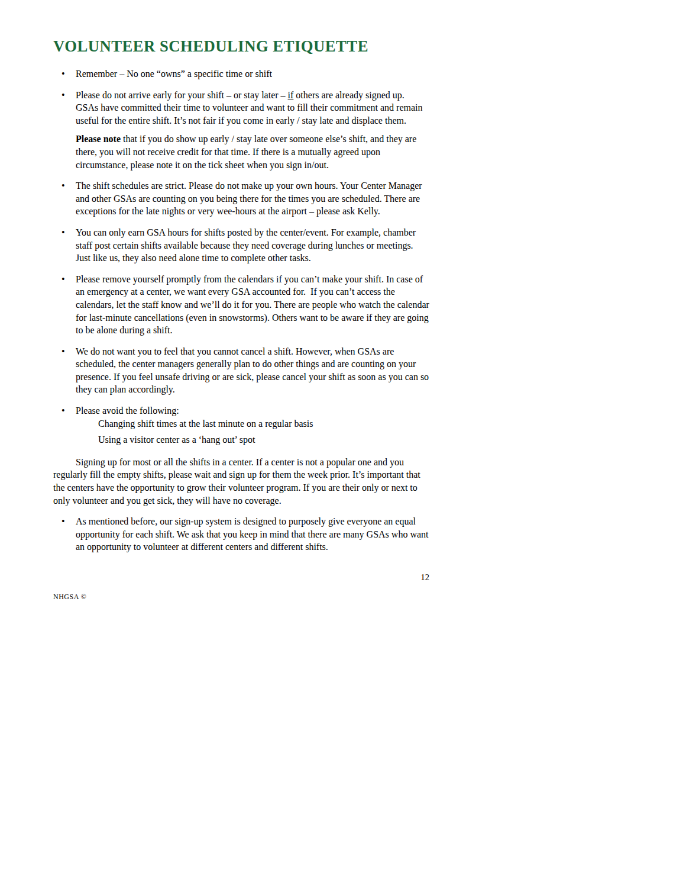VOLUNTEER SCHEDULING ETIQUETTE
•Remember – No one “owns” a specific time or shift
•Please do not arrive early for your shift – or stay later – if others are already signed up. GSAs have committed their time to volunteer and want to fill their commitment and remain useful for the entire shift. It’s not fair if you come in early / stay late and displace them.
Please note that if you do show up early / stay late over someone else’s shift, and they are there, you will not receive credit for that time. If there is a mutually agreed upon circumstance, please note it on the tick sheet when you sign in/out.
•The shift schedules are strict. Please do not make up your own hours. Your Center Manager and other GSAs are counting on you being there for the times you are scheduled. There are exceptions for the late nights or very wee-hours at the airport – please ask Kelly.
•You can only earn GSA hours for shifts posted by the center/event. For example, chamber staff post certain shifts available because they need coverage during lunches or meetings. Just like us, they also need alone time to complete other tasks.
•Please remove yourself promptly from the calendars if you can’t make your shift. In case of an emergency at a center, we want every GSA accounted for. If you can’t access the calendars, let the staff know and we’ll do it for you. There are people who watch the calendar for last-minute cancellations (even in snowstorms). Others want to be aware if they are going to be alone during a shift.
•We do not want you to feel that you cannot cancel a shift. However, when GSAs are scheduled, the center managers generally plan to do other things and are counting on your presence. If you feel unsafe driving or are sick, please cancel your shift as soon as you can so they can plan accordingly.
•Please avoid the following:
Changing shift times at the last minute on a regular basis
Using a visitor center as a ‘hang out’ spot
Signing up for most or all the shifts in a center. If a center is not a popular one and you regularly fill the empty shifts, please wait and sign up for them the week prior. It’s important that the centers have the opportunity to grow their volunteer program. If you are their only or next to only volunteer and you get sick, they will have no coverage.
•As mentioned before, our sign-up system is designed to purposely give everyone an equal opportunity for each shift. We ask that you keep in mind that there are many GSAs who want an opportunity to volunteer at different centers and different shifts.
12
NHGSA ©